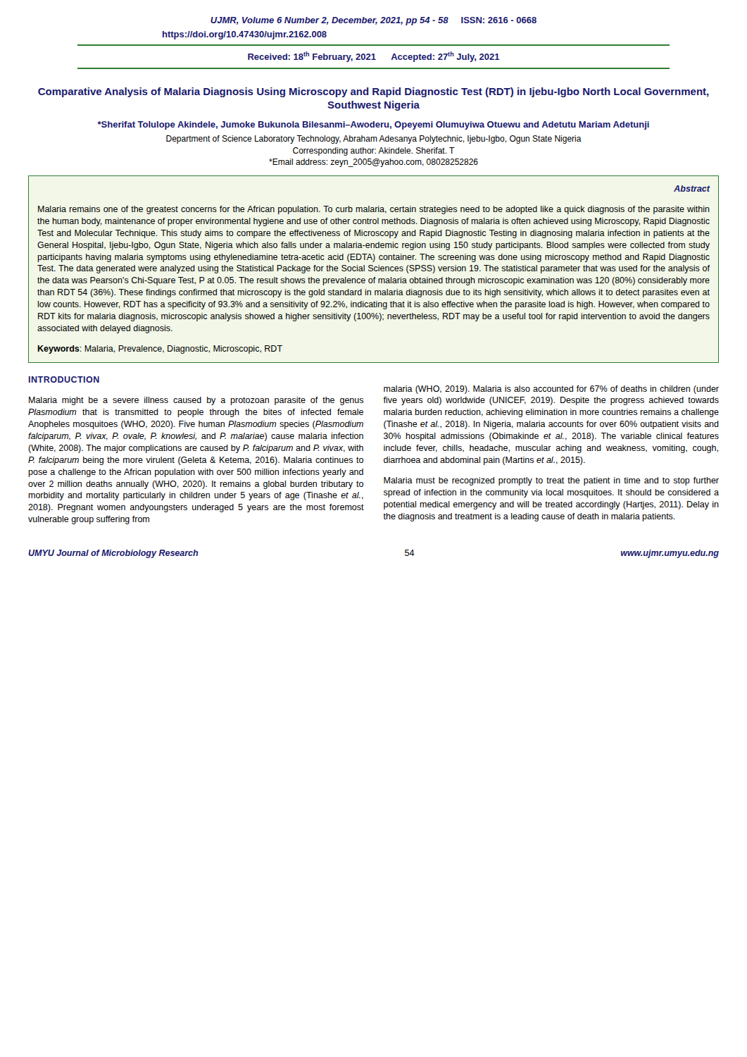UJMR, Volume 6 Number 2, December, 2021, pp 54 - 58 ISSN: 2616 - 0668
https://doi.org/10.47430/ujmr.2162.008
Received: 18th February, 2021 Accepted: 27th July, 2021
Comparative Analysis of Malaria Diagnosis Using Microscopy and Rapid Diagnostic Test (RDT) in Ijebu-Igbo North Local Government, Southwest Nigeria
*Sherifat Tolulope Akindele, Jumoke Bukunola Bilesanmi–Awoderu, Opeyemi Olumuyiwa Otuewu and Adetutu Mariam Adetunji
Department of Science Laboratory Technology, Abraham Adesanya Polytechnic, Ijebu-Igbo, Ogun State Nigeria
Corresponding author: Akindele. Sherifat. T
*Email address: zeyn_2005@yahoo.com, 08028252826
Abstract
Malaria remains one of the greatest concerns for the African population. To curb malaria, certain strategies need to be adopted like a quick diagnosis of the parasite within the human body, maintenance of proper environmental hygiene and use of other control methods. Diagnosis of malaria is often achieved using Microscopy, Rapid Diagnostic Test and Molecular Technique. This study aims to compare the effectiveness of Microscopy and Rapid Diagnostic Testing in diagnosing malaria infection in patients at the General Hospital, Ijebu-Igbo, Ogun State, Nigeria which also falls under a malaria-endemic region using 150 study participants. Blood samples were collected from study participants having malaria symptoms using ethylenediamine tetra-acetic acid (EDTA) container. The screening was done using microscopy method and Rapid Diagnostic Test. The data generated were analyzed using the Statistical Package for the Social Sciences (SPSS) version 19. The statistical parameter that was used for the analysis of the data was Pearson's Chi-Square Test, P at 0.05. The result shows the prevalence of malaria obtained through microscopic examination was 120 (80%) considerably more than RDT 54 (36%). These findings confirmed that microscopy is the gold standard in malaria diagnosis due to its high sensitivity, which allows it to detect parasites even at low counts. However, RDT has a specificity of 93.3% and a sensitivity of 92.2%, indicating that it is also effective when the parasite load is high. However, when compared to RDT kits for malaria diagnosis, microscopic analysis showed a higher sensitivity (100%); nevertheless, RDT may be a useful tool for rapid intervention to avoid the dangers associated with delayed diagnosis.
Keywords: Malaria, Prevalence, Diagnostic, Microscopic, RDT
INTRODUCTION
Malaria might be a severe illness caused by a protozoan parasite of the genus Plasmodium that is transmitted to people through the bites of infected female Anopheles mosquitoes (WHO, 2020). Five human Plasmodium species (Plasmodium falciparum, P. vivax, P. ovale, P. knowlesi, and P. malariae) cause malaria infection (White, 2008). The major complications are caused by P. falciparum and P. vivax, with P. falciparum being the more virulent (Geleta & Ketema, 2016). Malaria continues to pose a challenge to the African population with over 500 million infections yearly and over 2 million deaths annually (WHO, 2020). It remains a global burden tributary to morbidity and mortality particularly in children under 5 years of age (Tinashe et al., 2018). Pregnant women andyoungsters underaged 5 years are the most foremost vulnerable group suffering from
malaria (WHO, 2019). Malaria is also accounted for 67% of deaths in children (under five years old) worldwide (UNICEF, 2019). Despite the progress achieved towards malaria burden reduction, achieving elimination in more countries remains a challenge (Tinashe et al., 2018). In Nigeria, malaria accounts for over 60% outpatient visits and 30% hospital admissions (Obimakinde et al., 2018). The variable clinical features include fever, chills, headache, muscular aching and weakness, vomiting, cough, diarrhoea and abdominal pain (Martins et al., 2015).
Malaria must be recognized promptly to treat the patient in time and to stop further spread of infection in the community via local mosquitoes. It should be considered a potential medical emergency and will be treated accordingly (Hartjes, 2011). Delay in the diagnosis and treatment is a leading cause of death in malaria patients.
UMYU Journal of Microbiology Research
54
www.ujmr.umyu.edu.ng